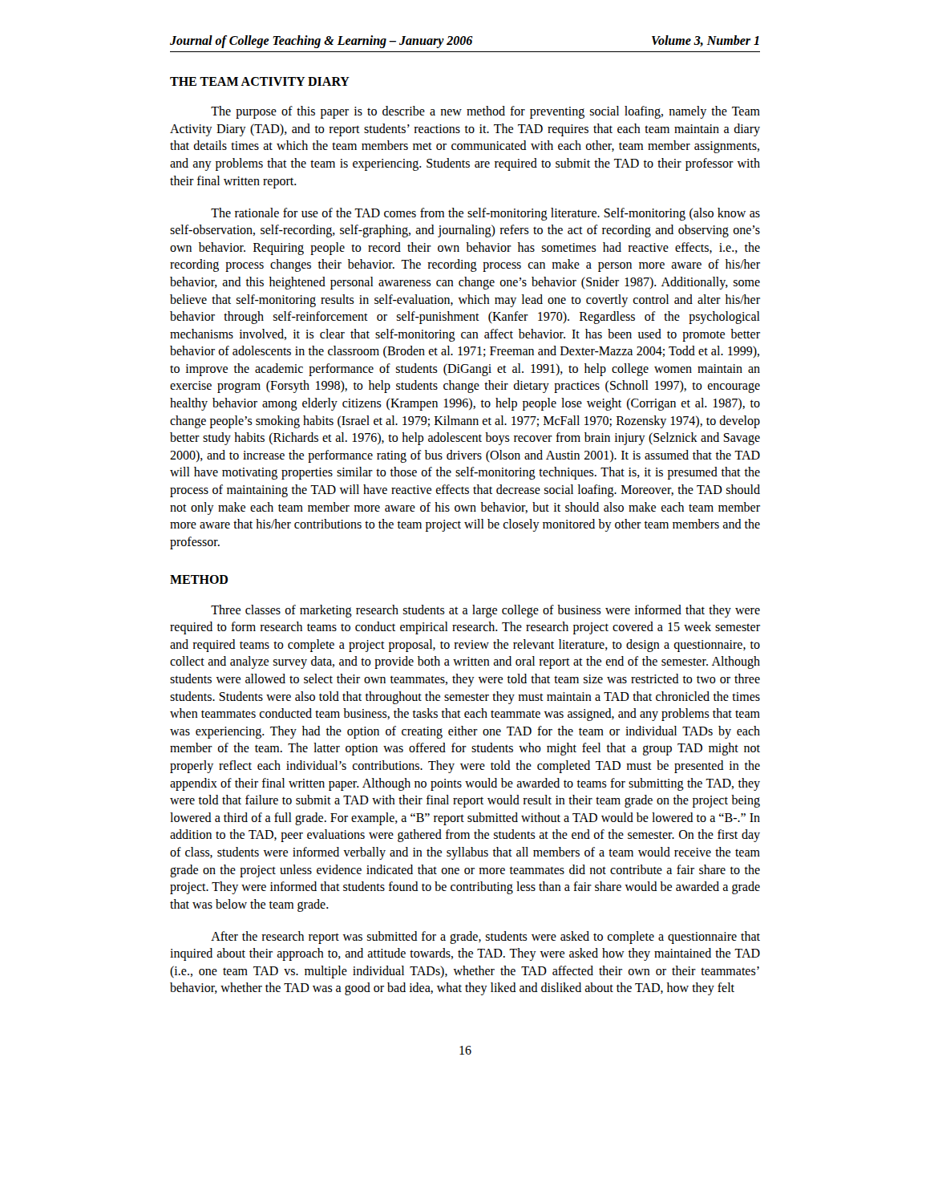Journal of College Teaching & Learning – January 2006 Volume 3, Number 1
The Team Activity Diary
The purpose of this paper is to describe a new method for preventing social loafing, namely the Team Activity Diary (TAD), and to report students’ reactions to it. The TAD requires that each team maintain a diary that details times at which the team members met or communicated with each other, team member assignments, and any problems that the team is experiencing. Students are required to submit the TAD to their professor with their final written report.
The rationale for use of the TAD comes from the self-monitoring literature. Self-monitoring (also know as self-observation, self-recording, self-graphing, and journaling) refers to the act of recording and observing one’s own behavior. Requiring people to record their own behavior has sometimes had reactive effects, i.e., the recording process changes their behavior. The recording process can make a person more aware of his/her behavior, and this heightened personal awareness can change one’s behavior (Snider 1987). Additionally, some believe that self-monitoring results in self-evaluation, which may lead one to covertly control and alter his/her behavior through self-reinforcement or self-punishment (Kanfer 1970). Regardless of the psychological mechanisms involved, it is clear that self-monitoring can affect behavior. It has been used to promote better behavior of adolescents in the classroom (Broden et al. 1971; Freeman and Dexter-Mazza 2004; Todd et al. 1999), to improve the academic performance of students (DiGangi et al. 1991), to help college women maintain an exercise program (Forsyth 1998), to help students change their dietary practices (Schnoll 1997), to encourage healthy behavior among elderly citizens (Krampen 1996), to help people lose weight (Corrigan et al. 1987), to change people’s smoking habits (Israel et al. 1979; Kilmann et al. 1977; McFall 1970; Rozensky 1974), to develop better study habits (Richards et al. 1976), to help adolescent boys recover from brain injury (Selznick and Savage 2000), and to increase the performance rating of bus drivers (Olson and Austin 2001). It is assumed that the TAD will have motivating properties similar to those of the self-monitoring techniques. That is, it is presumed that the process of maintaining the TAD will have reactive effects that decrease social loafing. Moreover, the TAD should not only make each team member more aware of his own behavior, but it should also make each team member more aware that his/her contributions to the team project will be closely monitored by other team members and the professor.
Method
Three classes of marketing research students at a large college of business were informed that they were required to form research teams to conduct empirical research. The research project covered a 15 week semester and required teams to complete a project proposal, to review the relevant literature, to design a questionnaire, to collect and analyze survey data, and to provide both a written and oral report at the end of the semester. Although students were allowed to select their own teammates, they were told that team size was restricted to two or three students. Students were also told that throughout the semester they must maintain a TAD that chronicled the times when teammates conducted team business, the tasks that each teammate was assigned, and any problems that team was experiencing. They had the option of creating either one TAD for the team or individual TADs by each member of the team. The latter option was offered for students who might feel that a group TAD might not properly reflect each individual’s contributions. They were told the completed TAD must be presented in the appendix of their final written paper. Although no points would be awarded to teams for submitting the TAD, they were told that failure to submit a TAD with their final report would result in their team grade on the project being lowered a third of a full grade. For example, a “B” report submitted without a TAD would be lowered to a “B-.” In addition to the TAD, peer evaluations were gathered from the students at the end of the semester. On the first day of class, students were informed verbally and in the syllabus that all members of a team would receive the team grade on the project unless evidence indicated that one or more teammates did not contribute a fair share to the project. They were informed that students found to be contributing less than a fair share would be awarded a grade that was below the team grade.
After the research report was submitted for a grade, students were asked to complete a questionnaire that inquired about their approach to, and attitude towards, the TAD. They were asked how they maintained the TAD (i.e., one team TAD vs. multiple individual TADs), whether the TAD affected their own or their teammates’ behavior, whether the TAD was a good or bad idea, what they liked and disliked about the TAD, how they felt
16